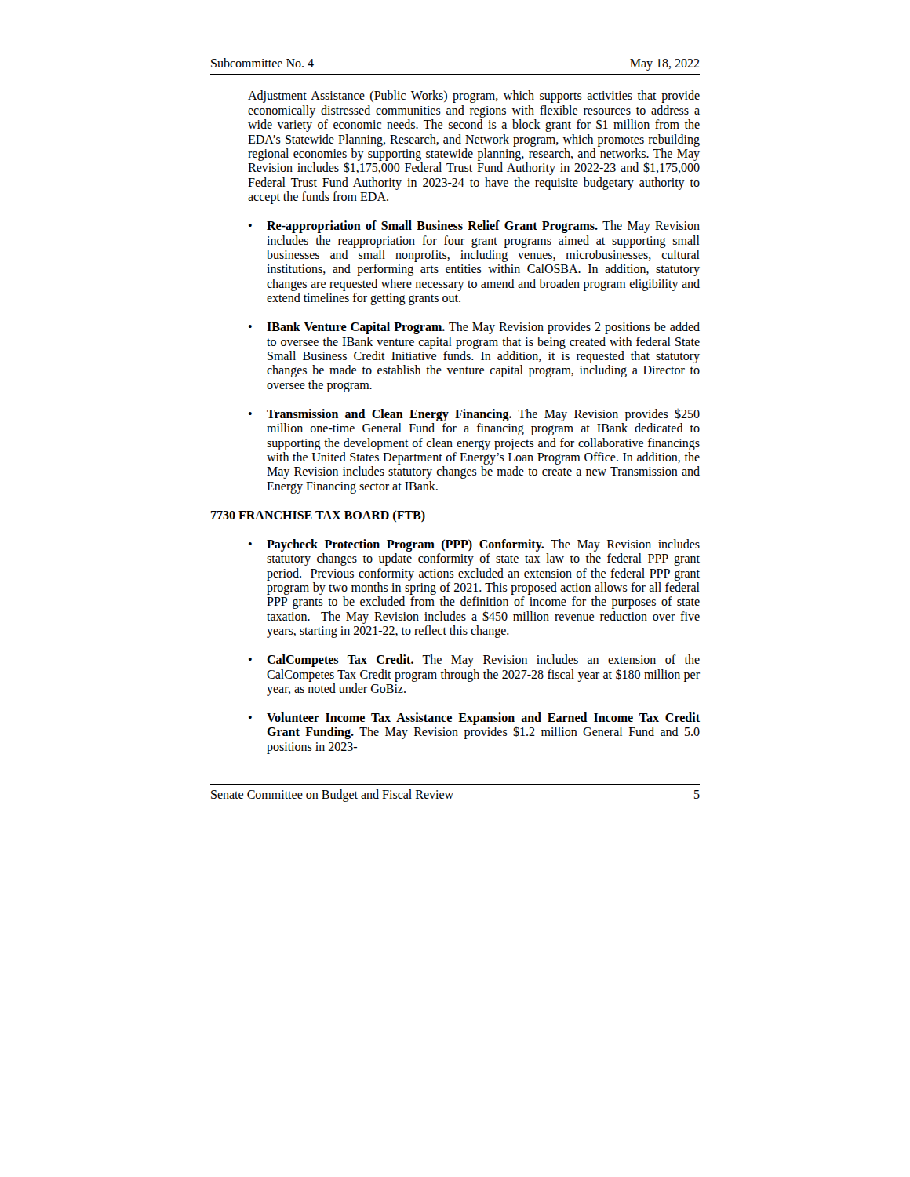Subcommittee No. 4
May 18, 2022
Adjustment Assistance (Public Works) program, which supports activities that provide economically distressed communities and regions with flexible resources to address a wide variety of economic needs. The second is a block grant for $1 million from the EDA’s Statewide Planning, Research, and Network program, which promotes rebuilding regional economies by supporting statewide planning, research, and networks. The May Revision includes $1,175,000 Federal Trust Fund Authority in 2022-23 and $1,175,000 Federal Trust Fund Authority in 2023-24 to have the requisite budgetary authority to accept the funds from EDA.
Re-appropriation of Small Business Relief Grant Programs. The May Revision includes the reappropriation for four grant programs aimed at supporting small businesses and small nonprofits, including venues, microbusinesses, cultural institutions, and performing arts entities within CalOSBA. In addition, statutory changes are requested where necessary to amend and broaden program eligibility and extend timelines for getting grants out.
IBank Venture Capital Program. The May Revision provides 2 positions be added to oversee the IBank venture capital program that is being created with federal State Small Business Credit Initiative funds. In addition, it is requested that statutory changes be made to establish the venture capital program, including a Director to oversee the program.
Transmission and Clean Energy Financing. The May Revision provides $250 million one-time General Fund for a financing program at IBank dedicated to supporting the development of clean energy projects and for collaborative financings with the United States Department of Energy’s Loan Program Office. In addition, the May Revision includes statutory changes be made to create a new Transmission and Energy Financing sector at IBank.
7730 FRANCHISE TAX BOARD (FTB)
Paycheck Protection Program (PPP) Conformity. The May Revision includes statutory changes to update conformity of state tax law to the federal PPP grant period. Previous conformity actions excluded an extension of the federal PPP grant program by two months in spring of 2021. This proposed action allows for all federal PPP grants to be excluded from the definition of income for the purposes of state taxation. The May Revision includes a $450 million revenue reduction over five years, starting in 2021-22, to reflect this change.
CalCompetes Tax Credit. The May Revision includes an extension of the CalCompetes Tax Credit program through the 2027-28 fiscal year at $180 million per year, as noted under GoBiz.
Volunteer Income Tax Assistance Expansion and Earned Income Tax Credit Grant Funding. The May Revision provides $1.2 million General Fund and 5.0 positions in 2023-
Senate Committee on Budget and Fiscal Review
5